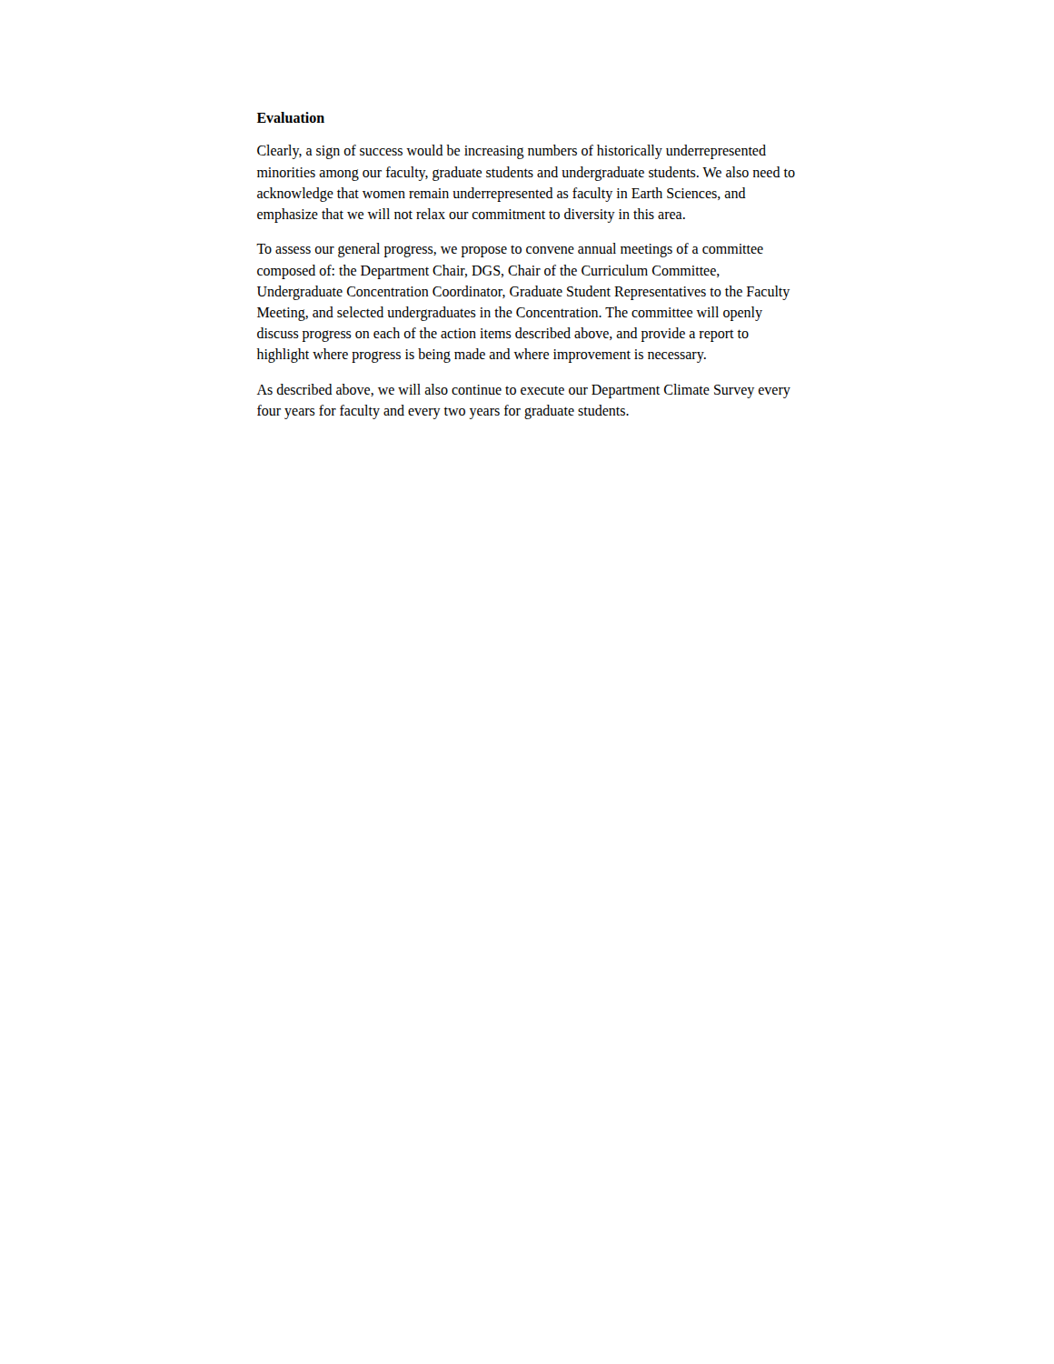Evaluation
Clearly, a sign of success would be increasing numbers of historically underrepresented minorities among our faculty, graduate students and undergraduate students. We also need to acknowledge that women remain underrepresented as faculty in Earth Sciences, and emphasize that we will not relax our commitment to diversity in this area.
To assess our general progress, we propose to convene annual meetings of a committee composed of: the Department Chair, DGS, Chair of the Curriculum Committee, Undergraduate Concentration Coordinator, Graduate Student Representatives to the Faculty Meeting, and selected undergraduates in the Concentration. The committee will openly discuss progress on each of the action items described above, and provide a report to highlight where progress is being made and where improvement is necessary.
As described above, we will also continue to execute our Department Climate Survey every four years for faculty and every two years for graduate students.